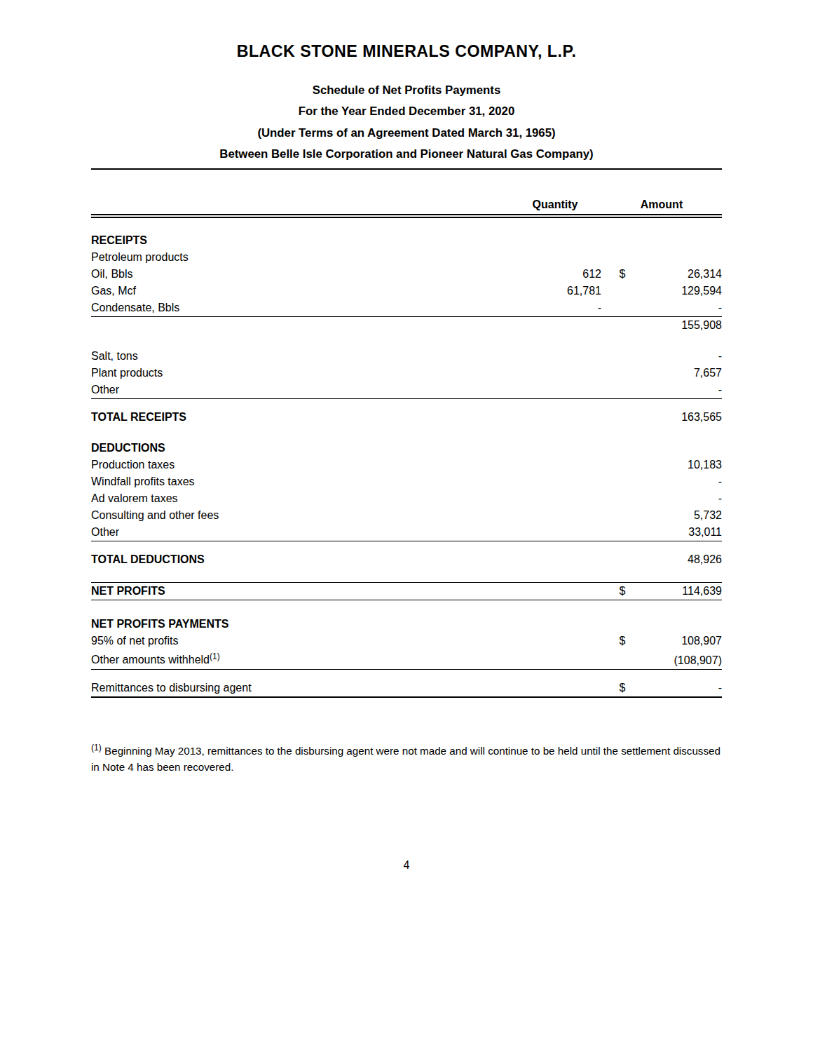BLACK STONE MINERALS COMPANY, L.P.
Schedule of Net Profits Payments
For the Year Ended December 31, 2020
(Under Terms of an Agreement Dated March 31, 1965)
Between Belle Isle Corporation and Pioneer Natural Gas Company)
| | Quantity | Amount |
| RECEIPTS | | | |
| Petroleum products | | | |
| Oil, Bbls | 612 | $ | 26,314 |
| Gas, Mcf | 61,781 | | 129,594 |
| Condensate, Bbls | - | | - |
| | | | 155,908 |
| Salt, tons | | | - |
| Plant products | | | 7,657 |
| Other | | | - |
| TOTAL RECEIPTS | | | 163,565 |
| DEDUCTIONS | | | |
| Production taxes | | | 10,183 |
| Windfall profits taxes | | | - |
| Ad valorem taxes | | | - |
| Consulting and other fees | | | 5,732 |
| Other | | | 33,011 |
| TOTAL DEDUCTIONS | | | 48,926 |
| NET PROFITS | | $ | 114,639 |
| NET PROFITS PAYMENTS | | | |
| 95% of net profits | | $ | 108,907 |
| Other amounts withheld (1) | | | (108,907) |
| Remittances to disbursing agent | | $ | - |
(1) Beginning May 2013, remittances to the disbursing agent were not made and will continue to be held until the settlement discussed in Note 4 has been recovered.
4